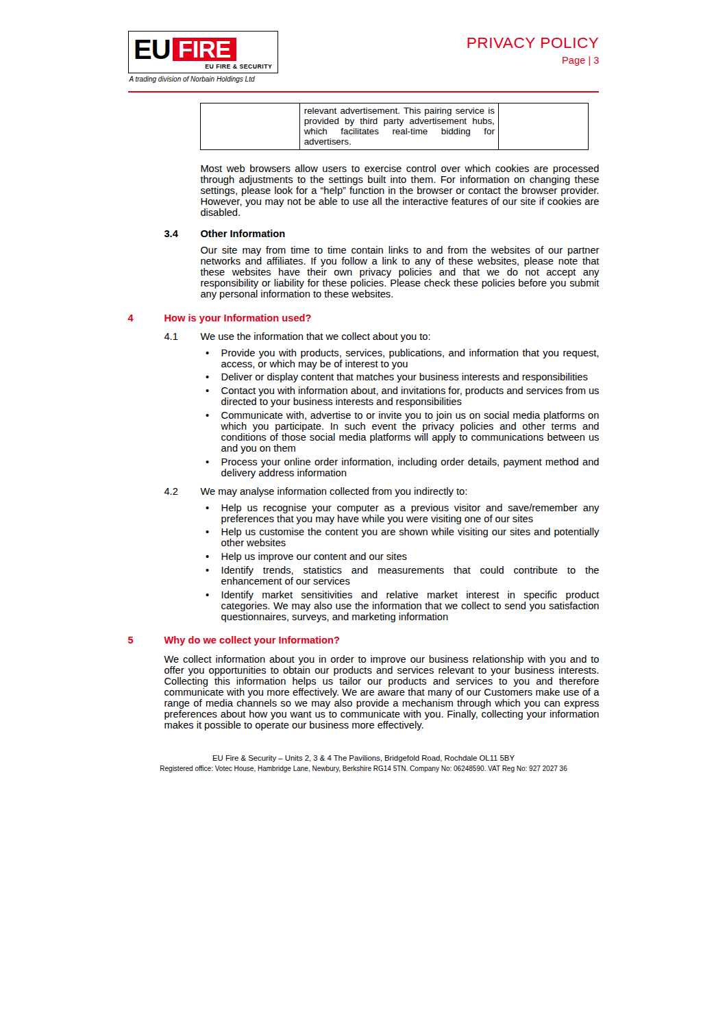EU FIRE
EU FIRE & SECURITY
A trading division of Norbain Holdings Ltd
PRIVACY POLICY
Page | 3
| | relevant advertisement. This pairing service is provided by third party advertisement hubs, which facilitates real-time bidding for advertisers. | |
Most web browsers allow users to exercise control over which cookies are processed through adjustments to the settings built into them. For information on changing these settings, please look for a “help” function in the browser or contact the browser provider. However, you may not be able to use all the interactive features of our site if cookies are disabled.
3.4
Other Information
Our site may from time to time contain links to and from the websites of our partner networks and affiliates. If you follow a link to any of these websites, please note that these websites have their own privacy policies and that we do not accept any responsibility or liability for these policies. Please check these policies before you submit any personal information to these websites.
4 How is your Information used?
4.1
We use the information that we collect about you to:
Provide you with products, services, publications, and information that you request, access, or which may be of interest to you
Deliver or display content that matches your business interests and responsibilities
Contact you with information about, and invitations for, products and services from us directed to your business interests and responsibilities
Communicate with, advertise to or invite you to join us on social media platforms on which you participate. In such event the privacy policies and other terms and conditions of those social media platforms will apply to communications between us and you on them
Process your online order information, including order details, payment method and delivery address information
4.2
We may analyse information collected from you indirectly to:
Help us recognise your computer as a previous visitor and save/remember any preferences that you may have while you were visiting one of our sites
Help us customise the content you are shown while visiting our sites and potentially other websites
Help us improve our content and our sites
Identify trends, statistics and measurements that could contribute to the enhancement of our services
Identify market sensitivities and relative market interest in specific product categories. We may also use the information that we collect to send you satisfaction questionnaires, surveys, and marketing information
5 Why do we collect your Information?
We collect information about you in order to improve our business relationship with you and to offer you opportunities to obtain our products and services relevant to your business interests. Collecting this information helps us tailor our products and services to you and therefore communicate with you more effectively. We are aware that many of our Customers make use of a range of media channels so we may also provide a mechanism through which you can express preferences about how you want us to communicate with you. Finally, collecting your information makes it possible to operate our business more effectively.
EU Fire & Security – Units 2, 3 & 4 The Pavilions, Bridgefold Road, Rochdale OL11 5BY
Registered office: Votec House, Hambridge Lane, Newbury, Berkshire RG14 5TN. Company No: 06248590. VAT Reg No: 927 2027 36